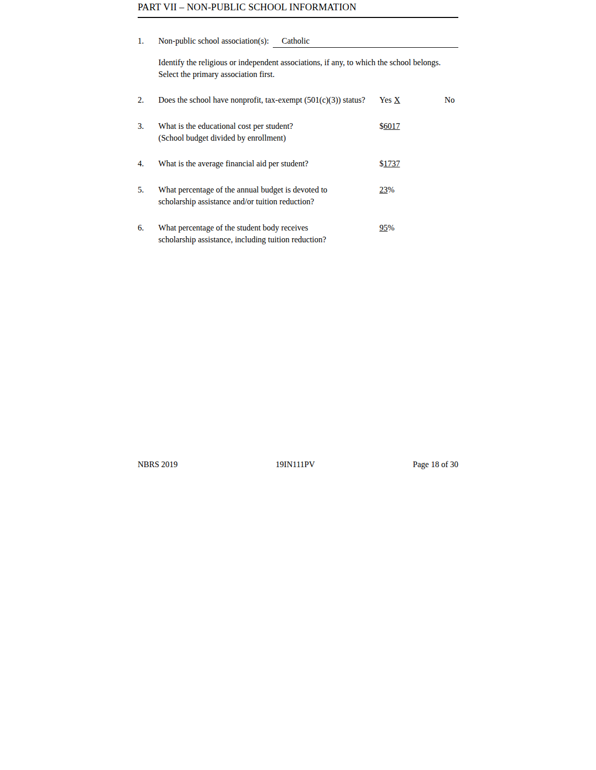PART VII – NON-PUBLIC SCHOOL INFORMATION
1.
Non-public school association(s): Catholic
Identify the religious or independent associations, if any, to which the school belongs. Select the primary association first.
2.
Does the school have nonprofit, tax-exempt (501(c)(3)) status?
Yes X No
3.
What is the educational cost per student?
(School budget divided by enrollment)
$6017
4.
What is the average financial aid per student?
$1737
5.
What percentage of the annual budget is devoted to
scholarship assistance and/or tuition reduction?
23%
6.
What percentage of the student body receives
scholarship assistance, including tuition reduction?
95%
NBRS 2019
19IN111PV
Page 18 of 30